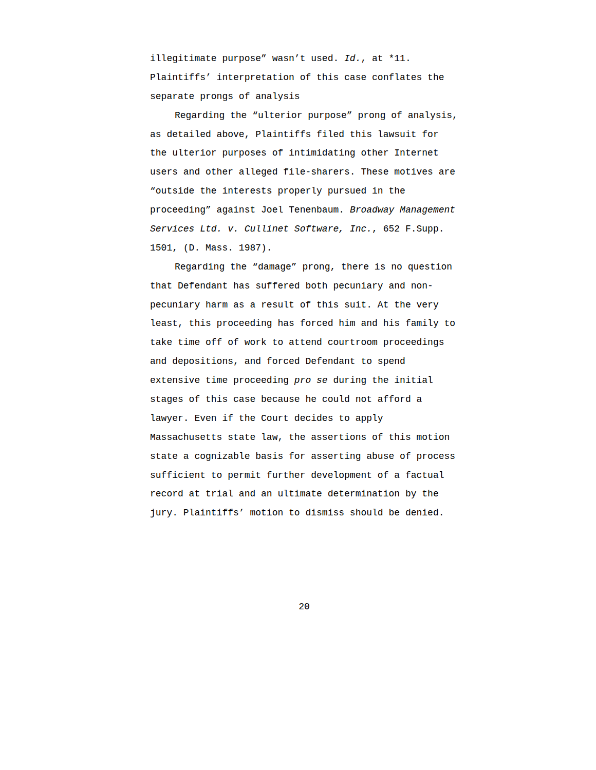illegitimate purpose” wasn’t used. Id., at *11. Plaintiffs’ interpretation of this case conflates the separate prongs of analysis
Regarding the “ulterior purpose” prong of analysis, as detailed above, Plaintiffs filed this lawsuit for the ulterior purposes of intimidating other Internet users and other alleged file-sharers. These motives are “outside the interests properly pursued in the proceeding” against Joel Tenenbaum. Broadway Management Services Ltd. v. Cullinet Software, Inc., 652 F.Supp. 1501, (D. Mass. 1987).
Regarding the “damage” prong, there is no question that Defendant has suffered both pecuniary and non-pecuniary harm as a result of this suit. At the very least, this proceeding has forced him and his family to take time off of work to attend courtroom proceedings and depositions, and forced Defendant to spend extensive time proceeding pro se during the initial stages of this case because he could not afford a lawyer. Even if the Court decides to apply Massachusetts state law, the assertions of this motion state a cognizable basis for asserting abuse of process sufficient to permit further development of a factual record at trial and an ultimate determination by the jury. Plaintiffs’ motion to dismiss should be denied.
20